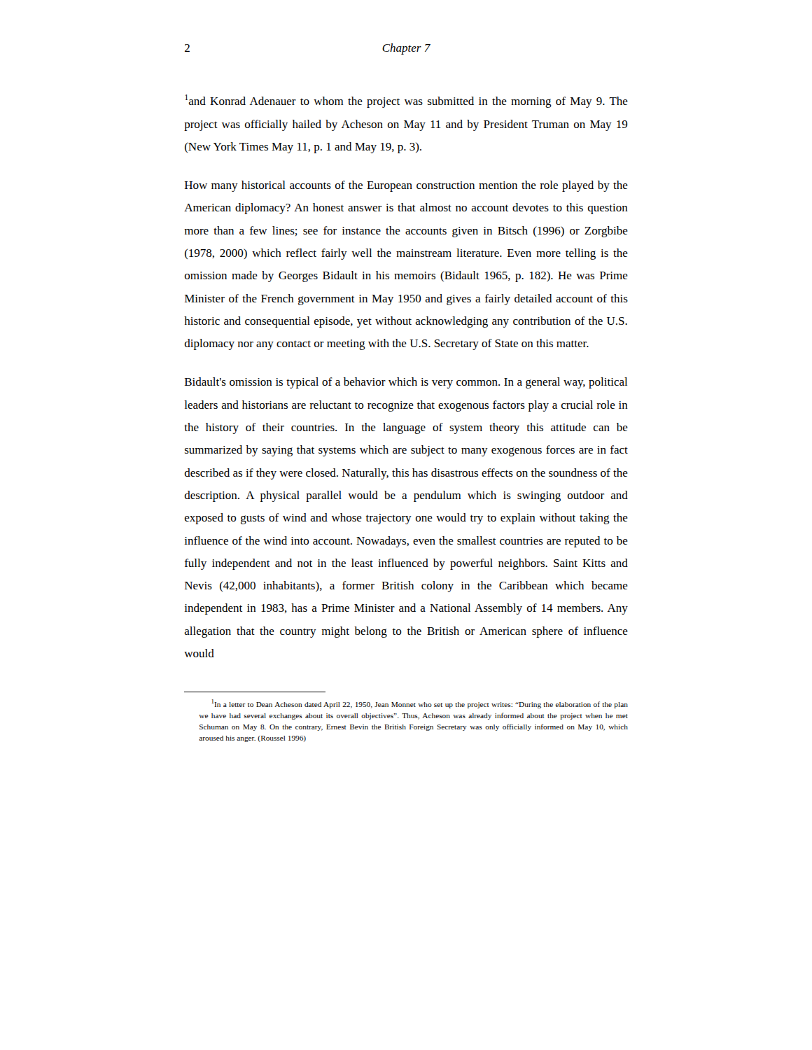2 Chapter 7
1and Konrad Adenauer to whom the project was submitted in the morning of May 9. The project was officially hailed by Acheson on May 11 and by President Truman on May 19 (New York Times May 11, p. 1 and May 19, p. 3).
How many historical accounts of the European construction mention the role played by the American diplomacy? An honest answer is that almost no account devotes to this question more than a few lines; see for instance the accounts given in Bitsch (1996) or Zorgbibe (1978, 2000) which reflect fairly well the mainstream literature. Even more telling is the omission made by Georges Bidault in his memoirs (Bidault 1965, p. 182). He was Prime Minister of the French government in May 1950 and gives a fairly detailed account of this historic and consequential episode, yet without acknowledging any contribution of the U.S. diplomacy nor any contact or meeting with the U.S. Secretary of State on this matter.
Bidault's omission is typical of a behavior which is very common. In a general way, political leaders and historians are reluctant to recognize that exogenous factors play a crucial role in the history of their countries. In the language of system theory this attitude can be summarized by saying that systems which are subject to many exogenous forces are in fact described as if they were closed. Naturally, this has disastrous effects on the soundness of the description. A physical parallel would be a pendulum which is swinging outdoor and exposed to gusts of wind and whose trajectory one would try to explain without taking the influence of the wind into account. Nowadays, even the smallest countries are reputed to be fully independent and not in the least influenced by powerful neighbors. Saint Kitts and Nevis (42,000 inhabitants), a former British colony in the Caribbean which became independent in 1983, has a Prime Minister and a National Assembly of 14 members. Any allegation that the country might belong to the British or American sphere of influence would
1In a letter to Dean Acheson dated April 22, 1950, Jean Monnet who set up the project writes: “During the elaboration of the plan we have had several exchanges about its overall objectives”. Thus, Acheson was already informed about the project when he met Schuman on May 8. On the contrary, Ernest Bevin the British Foreign Secretary was only officially informed on May 10, which aroused his anger. (Roussel 1996)